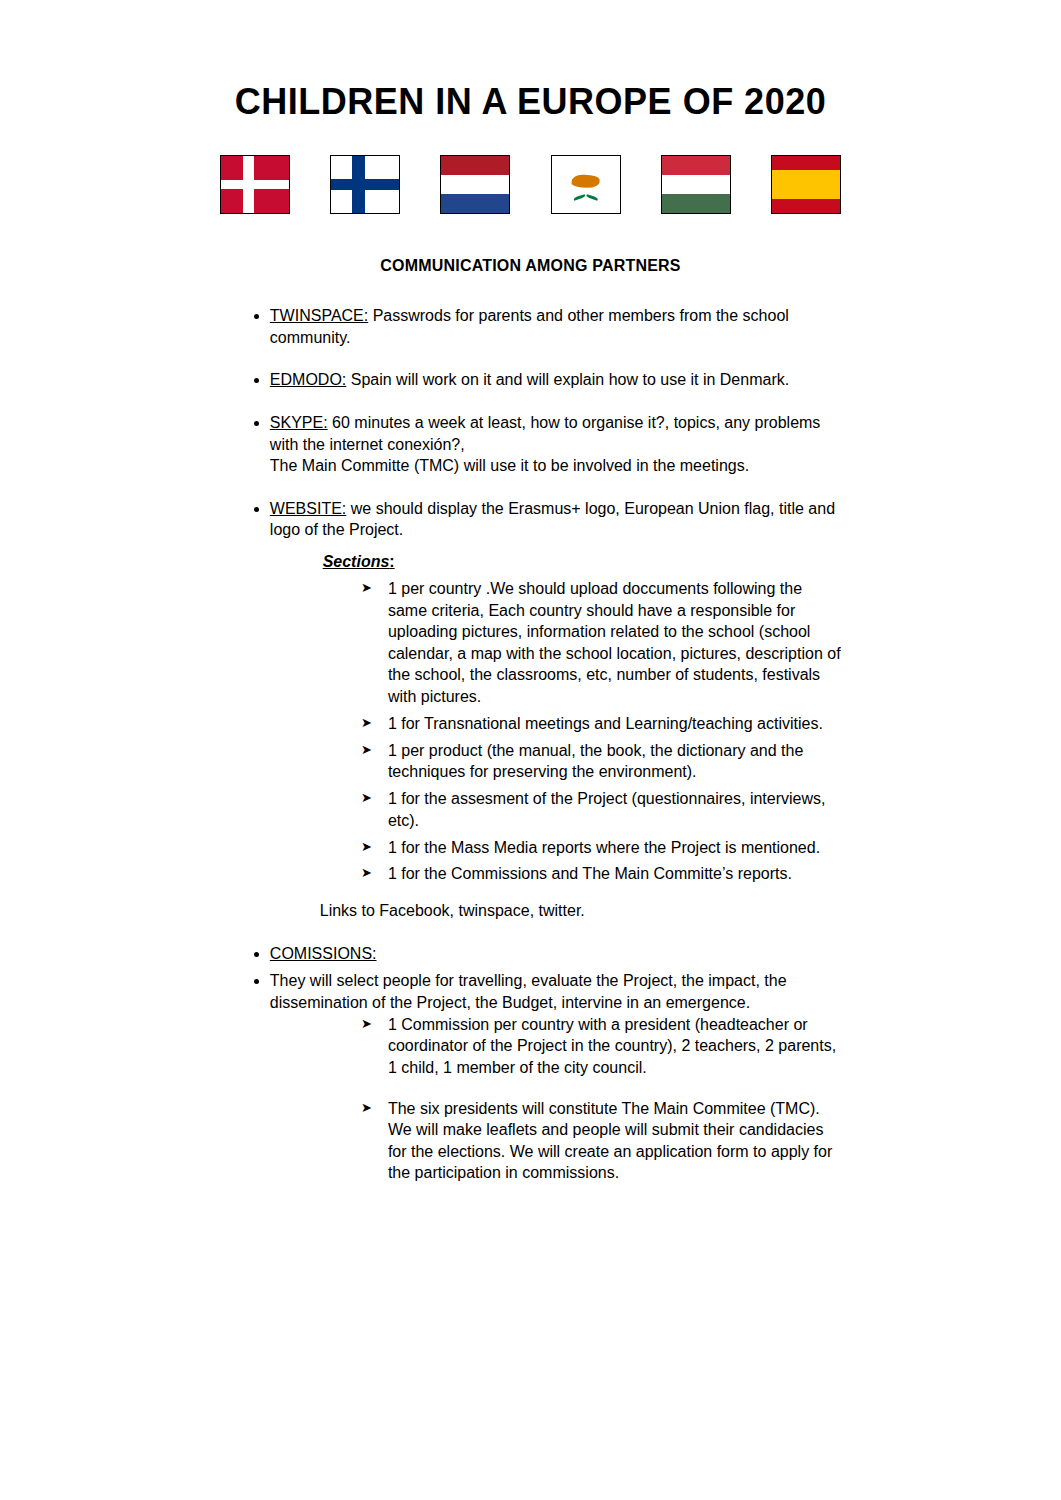CHILDREN IN A EUROPE OF 2020
COMMUNICATION AMONG PARTNERS
TWINSPACE: Passwrods for parents and other members from the school community.
EDMODO: Spain will work on it and will explain how to use it in Denmark.
SKYPE: 60 minutes a week at least, how to organise it?, topics, any problems with the internet conexión?,
The Main Committe (TMC) will use it to be involved in the meetings.
WEBSITE: we should display the Erasmus+ logo, European Union flag, title and logo of the Project.
Sections:
1 per country .We should upload doccuments following the same criteria, Each country should have a responsible for uploading pictures, information related to the school (school calendar, a map with the school location, pictures, description of the school, the classrooms, etc, number of students, festivals with pictures.
1 for Transnational meetings and Learning/teaching activities.
1 per product (the manual, the book, the dictionary and the techniques for preserving the environment).
1 for the assesment of the Project (questionnaires, interviews, etc).
1 for the Mass Media reports where the Project is mentioned.
1 for the Commissions and The Main Committe’s reports.
Links to Facebook, twinspace, twitter.
COMISSIONS:
They will select people for travelling, evaluate the Project, the impact, the dissemination of the Project, the Budget, intervine in an emergence.
1 Commission per country with a president (headteacher or coordinator of the Project in the country), 2 teachers, 2 parents, 1 child, 1 member of the city council.
The six presidents will constitute The Main Commitee (TMC). We will make leaflets and people will submit their candidacies for the elections. We will create an application form to apply for the participation in commissions.